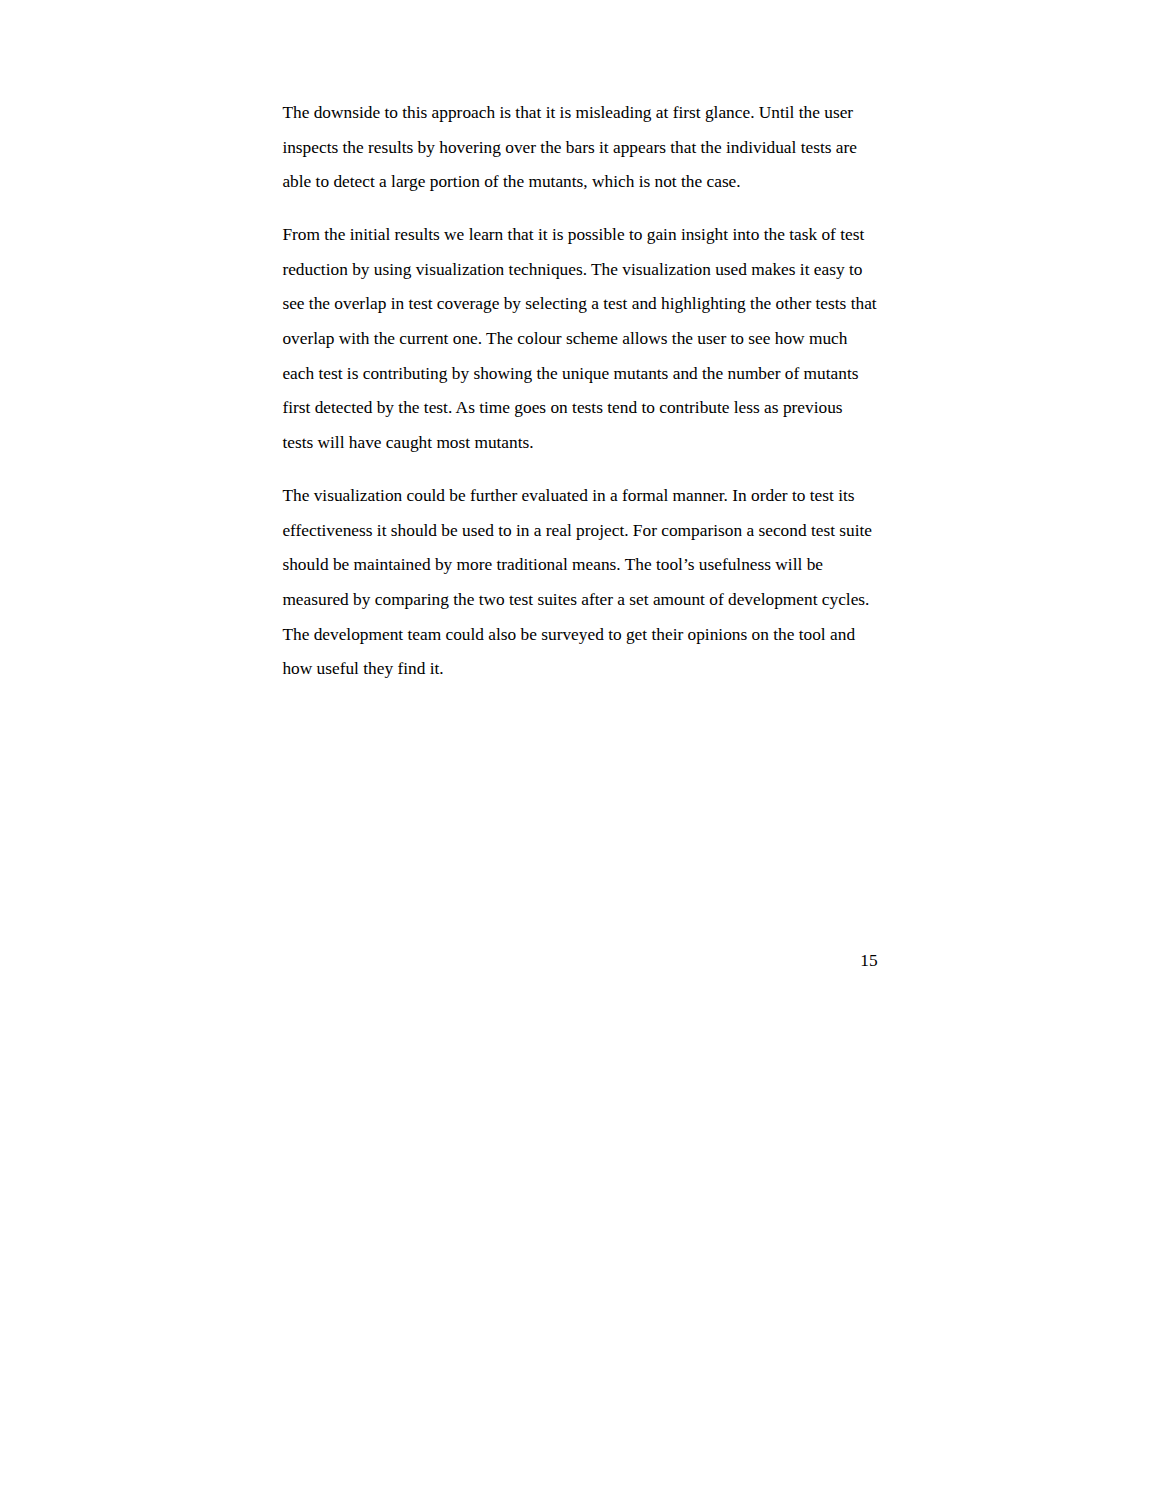The downside to this approach is that it is misleading at first glance. Until the user inspects the results by hovering over the bars it appears that the individual tests are able to detect a large portion of the mutants, which is not the case.
From the initial results we learn that it is possible to gain insight into the task of test reduction by using visualization techniques. The visualization used makes it easy to see the overlap in test coverage by selecting a test and highlighting the other tests that overlap with the current one. The colour scheme allows the user to see how much each test is contributing by showing the unique mutants and the number of mutants first detected by the test. As time goes on tests tend to contribute less as previous tests will have caught most mutants.
The visualization could be further evaluated in a formal manner. In order to test its effectiveness it should be used to in a real project. For comparison a second test suite should be maintained by more traditional means. The tool’s usefulness will be measured by comparing the two test suites after a set amount of development cycles. The development team could also be surveyed to get their opinions on the tool and how useful they find it.
15